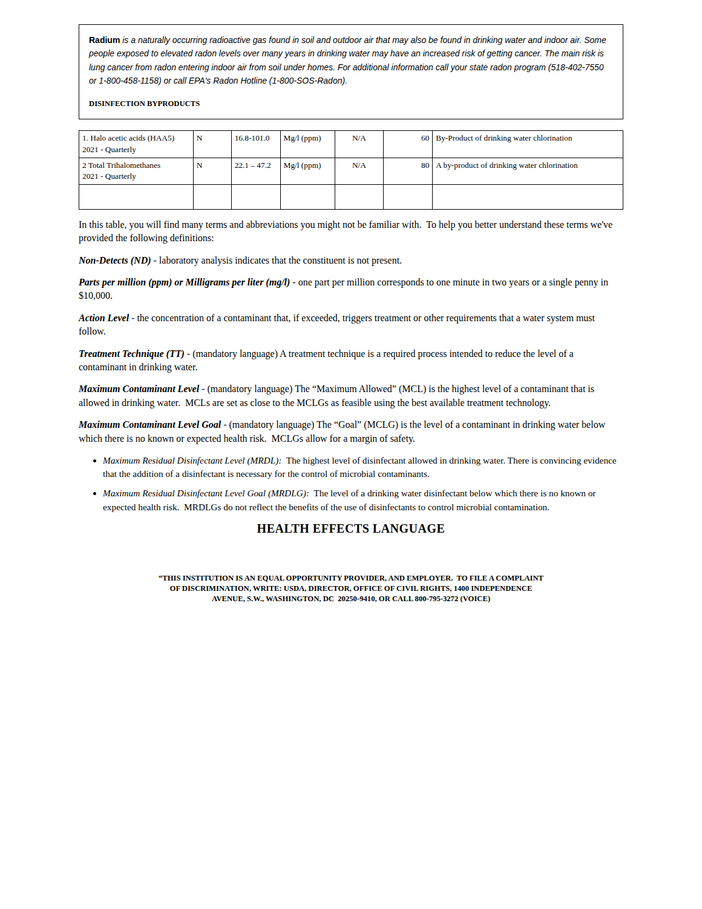Radium is a naturally occurring radioactive gas found in soil and outdoor air that may also be found in drinking water and indoor air. Some people exposed to elevated radon levels over many years in drinking water may have an increased risk of getting cancer. The main risk is lung cancer from radon entering indoor air from soil under homes. For additional information call your state radon program (518-402-7550 or 1-800-458-1158) or call EPA's Radon Hotline (1-800-SOS-Radon).
DISINFECTION BYPRODUCTS
| 1. Halo acetic acids (HAA5) 2021 - Quarterly | N | 16.8-101.0 | Mg/l (ppm) | N/A | 60 | By-Product of drinking water chlorination |
| 2 Total Trihalomethanes 2021 - Quarterly | N | 22.1 – 47.2 | Mg/l (ppm) | N/A | 80 | A by-product of drinking water chlorination |
In this table, you will find many terms and abbreviations you might not be familiar with. To help you better understand these terms we've provided the following definitions:
Non-Detects (ND) - laboratory analysis indicates that the constituent is not present.
Parts per million (ppm) or Milligrams per liter (mg/l) - one part per million corresponds to one minute in two years or a single penny in $10,000.
Action Level - the concentration of a contaminant that, if exceeded, triggers treatment or other requirements that a water system must follow.
Treatment Technique (TT) - (mandatory language) A treatment technique is a required process intended to reduce the level of a contaminant in drinking water.
Maximum Contaminant Level - (mandatory language) The “Maximum Allowed” (MCL) is the highest level of a contaminant that is allowed in drinking water. MCLs are set as close to the MCLGs as feasible using the best available treatment technology.
Maximum Contaminant Level Goal - (mandatory language) The “Goal” (MCLG) is the level of a contaminant in drinking water below which there is no known or expected health risk. MCLGs allow for a margin of safety.
Maximum Residual Disinfectant Level (MRDL): The highest level of disinfectant allowed in drinking water. There is convincing evidence that the addition of a disinfectant is necessary for the control of microbial contaminants.
Maximum Residual Disinfectant Level Goal (MRDLG): The level of a drinking water disinfectant below which there is no known or expected health risk. MRDLGs do not reflect the benefits of the use of disinfectants to control microbial contamination.
HEALTH EFFECTS LANGUAGE
“THIS INSTITUTION IS AN EQUAL OPPORTUNITY PROVIDER, AND EMPLOYER. TO FILE A COMPLAINT
OF DISCRIMINATION, WRITE: USDA, DIRECTOR, OFFICE OF CIVIL RIGHTS, 1400 INDEPENDENCE
AVENUE, S.W., WASHINGTON, DC 20250-9410, OR CALL 800-795-3272 (VOICE)